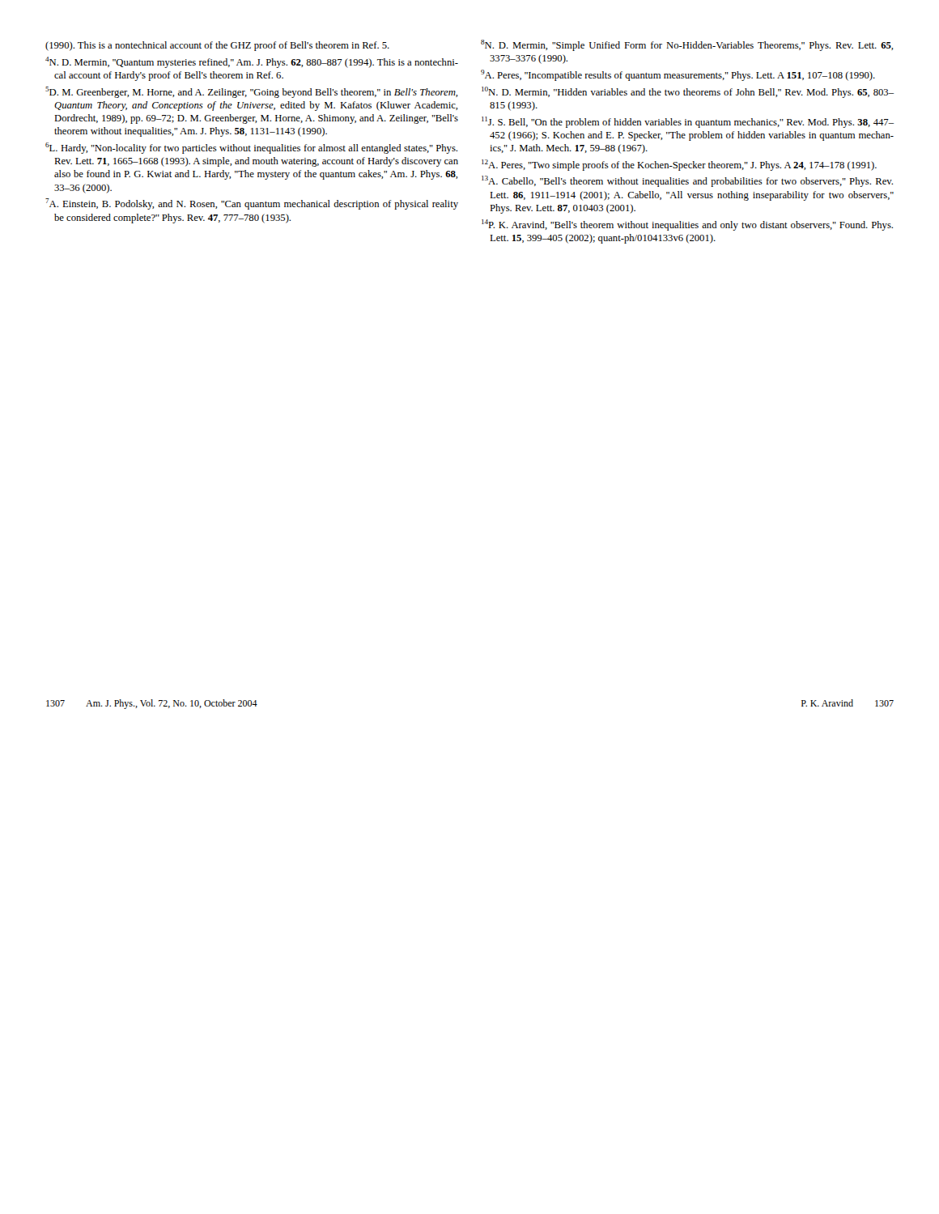(1990). This is a nontechnical account of the GHZ proof of Bell's theorem in Ref. 5.
4N. D. Mermin, ''Quantum mysteries refined,'' Am. J. Phys. 62, 880–887 (1994). This is a nontechnical account of Hardy's proof of Bell's theorem in Ref. 6.
5D. M. Greenberger, M. Horne, and A. Zeilinger, ''Going beyond Bell's theorem,'' in Bell's Theorem, Quantum Theory, and Conceptions of the Universe, edited by M. Kafatos (Kluwer Academic, Dordrecht, 1989), pp. 69–72; D. M. Greenberger, M. Horne, A. Shimony, and A. Zeilinger, ''Bell's theorem without inequalities,'' Am. J. Phys. 58, 1131–1143 (1990).
6L. Hardy, ''Non-locality for two particles without inequalities for almost all entangled states,'' Phys. Rev. Lett. 71, 1665–1668 (1993). A simple, and mouth watering, account of Hardy's discovery can also be found in P. G. Kwiat and L. Hardy, ''The mystery of the quantum cakes,'' Am. J. Phys. 68, 33–36 (2000).
7A. Einstein, B. Podolsky, and N. Rosen, ''Can quantum mechanical description of physical reality be considered complete?'' Phys. Rev. 47, 777–780 (1935).
8N. D. Mermin, ''Simple Unified Form for No-Hidden-Variables Theorems,'' Phys. Rev. Lett. 65, 3373–3376 (1990).
9A. Peres, ''Incompatible results of quantum measurements,'' Phys. Lett. A 151, 107–108 (1990).
10N. D. Mermin, ''Hidden variables and the two theorems of John Bell,'' Rev. Mod. Phys. 65, 803–815 (1993).
11J. S. Bell, ''On the problem of hidden variables in quantum mechanics,'' Rev. Mod. Phys. 38, 447–452 (1966); S. Kochen and E. P. Specker, ''The problem of hidden variables in quantum mechanics,'' J. Math. Mech. 17, 59–88 (1967).
12A. Peres, ''Two simple proofs of the Kochen-Specker theorem,'' J. Phys. A 24, 174–178 (1991).
13A. Cabello, ''Bell's theorem without inequalities and probabilities for two observers,'' Phys. Rev. Lett. 86, 1911–1914 (2001); A. Cabello, ''All versus nothing inseparability for two observers,'' Phys. Rev. Lett. 87, 010403 (2001).
14P. K. Aravind, ''Bell's theorem without inequalities and only two distant observers,'' Found. Phys. Lett. 15, 399–405 (2002); quant-ph/0104133v6 (2001).
1307
Am. J. Phys., Vol. 72, No. 10, October 2004
P. K. Aravind 1307